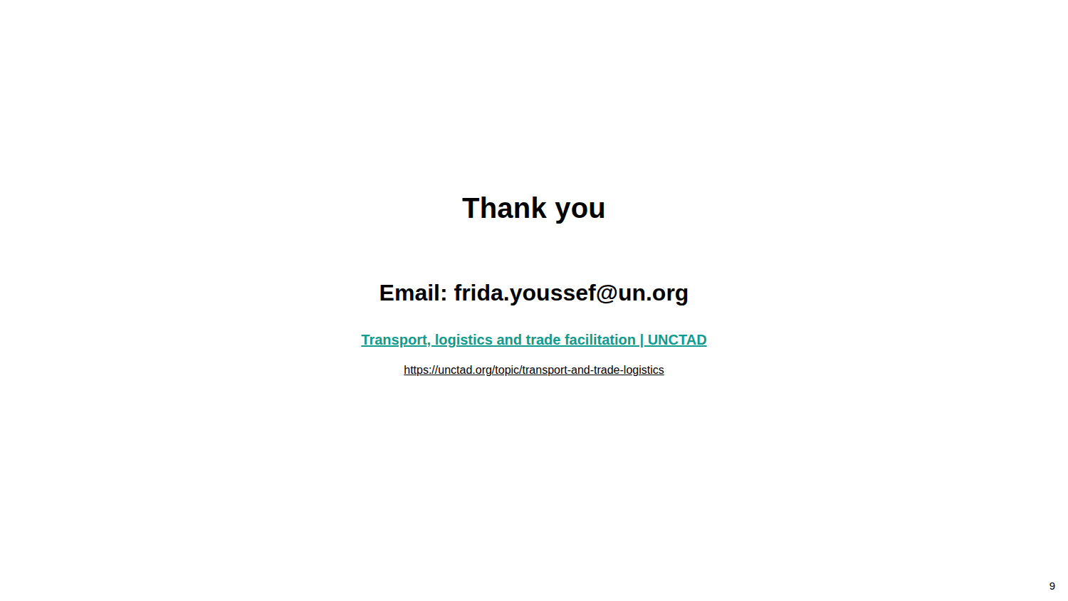Thank you
Email: frida.youssef@un.org
Transport, logistics and trade facilitation | UNCTAD
https://unctad.org/topic/transport-and-trade-logistics
9